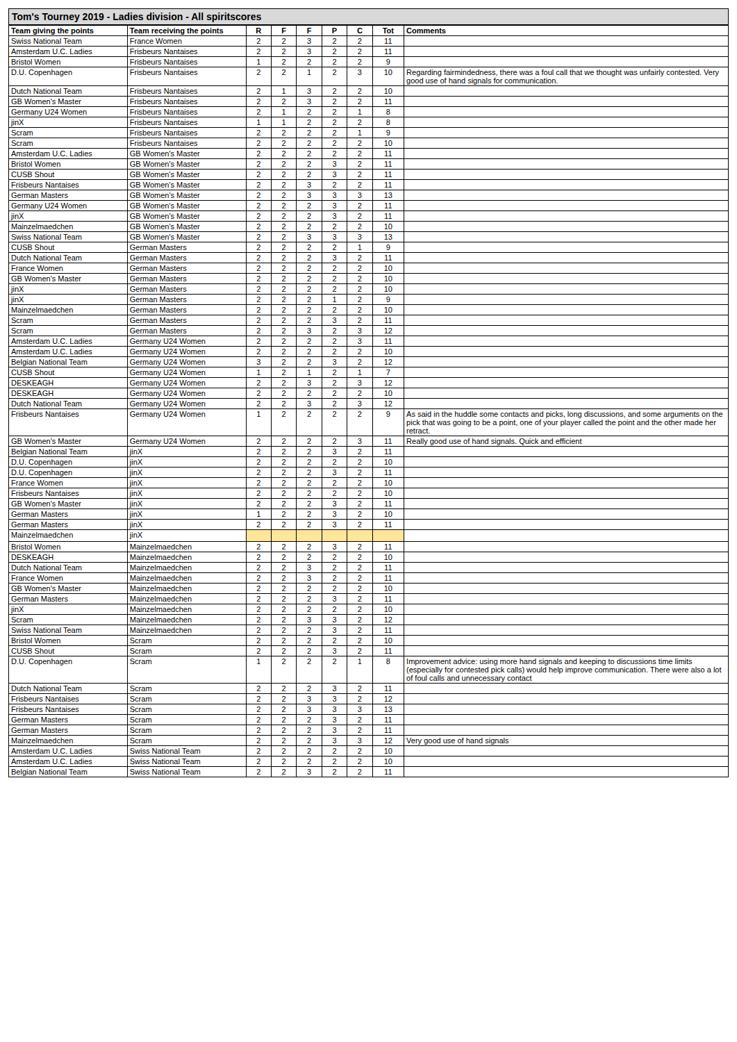Tom's Tourney 2019 - Ladies division - All spiritscores
| Team giving the points | Team receiving the points | R | F | F | P | C | Tot | Comments |
| --- | --- | --- | --- | --- | --- | --- | --- | --- |
| Swiss National Team | France Women | 2 | 2 | 3 | 2 | 2 | 11 | |
| Amsterdam U.C. Ladies | Frisbeurs Nantaises | 2 | 2 | 3 | 2 | 2 | 11 | |
| Bristol Women | Frisbeurs Nantaises | 1 | 2 | 2 | 2 | 2 | 9 | |
| D.U. Copenhagen | Frisbeurs Nantaises | 2 | 2 | 1 | 2 | 3 | 10 | Regarding fairmindedness, there was a foul call that we thought was unfairly contested. Very good use of hand signals for communication. |
| Dutch National Team | Frisbeurs Nantaises | 2 | 1 | 3 | 2 | 2 | 10 | |
| GB Women's Master | Frisbeurs Nantaises | 2 | 2 | 3 | 2 | 2 | 11 | |
| Germany U24 Women | Frisbeurs Nantaises | 2 | 1 | 2 | 2 | 1 | 8 | |
| jinX | Frisbeurs Nantaises | 1 | 1 | 2 | 2 | 2 | 8 | |
| Scram | Frisbeurs Nantaises | 2 | 2 | 2 | 2 | 1 | 9 | |
| Scram | Frisbeurs Nantaises | 2 | 2 | 2 | 2 | 2 | 10 | |
| Amsterdam U.C. Ladies | GB Women's Master | 2 | 2 | 2 | 2 | 2 | 11 | |
| Bristol Women | GB Women's Master | 2 | 2 | 2 | 3 | 2 | 11 | |
| CUSB Shout | GB Women's Master | 2 | 2 | 2 | 3 | 2 | 11 | |
| Frisbeurs Nantaises | GB Women's Master | 2 | 2 | 3 | 2 | 2 | 11 | |
| German Masters | GB Women's Master | 2 | 2 | 3 | 3 | 3 | 13 | |
| Germany U24 Women | GB Women's Master | 2 | 2 | 2 | 3 | 2 | 11 | |
| jinX | GB Women's Master | 2 | 2 | 2 | 3 | 2 | 11 | |
| Mainzelmaedchen | GB Women's Master | 2 | 2 | 2 | 2 | 2 | 10 | |
| Swiss National Team | GB Women's Master | 2 | 2 | 3 | 3 | 3 | 13 | |
| CUSB Shout | German Masters | 2 | 2 | 2 | 2 | 1 | 9 | |
| Dutch National Team | German Masters | 2 | 2 | 2 | 3 | 2 | 11 | |
| France Women | German Masters | 2 | 2 | 2 | 2 | 2 | 10 | |
| GB Women's Master | German Masters | 2 | 2 | 2 | 2 | 2 | 10 | |
| jinX | German Masters | 2 | 2 | 2 | 2 | 2 | 10 | |
| jinX | German Masters | 2 | 2 | 2 | 1 | 2 | 9 | |
| Mainzelmaedchen | German Masters | 2 | 2 | 2 | 2 | 2 | 10 | |
| Scram | German Masters | 2 | 2 | 2 | 3 | 2 | 11 | |
| Scram | German Masters | 2 | 2 | 3 | 2 | 3 | 12 | |
| Amsterdam U.C. Ladies | Germany U24 Women | 2 | 2 | 2 | 2 | 3 | 11 | |
| Amsterdam U.C. Ladies | Germany U24 Women | 2 | 2 | 2 | 2 | 2 | 10 | |
| Belgian National Team | Germany U24 Women | 3 | 2 | 2 | 3 | 2 | 12 | |
| CUSB Shout | Germany U24 Women | 1 | 2 | 1 | 2 | 1 | 7 | |
| DESKEAGH | Germany U24 Women | 2 | 2 | 3 | 2 | 3 | 12 | |
| DESKEAGH | Germany U24 Women | 2 | 2 | 2 | 2 | 2 | 10 | |
| Dutch National Team | Germany U24 Women | 2 | 2 | 3 | 2 | 3 | 12 | |
| Frisbeurs Nantaises | Germany U24 Women | 1 | 2 | 2 | 2 | 2 | 9 | As said in the huddle some contacts and picks, long discussions, and some arguments on the pick that was going to be a point, one of your player called the point and the other made her retract. |
| GB Women's Master | Germany U24 Women | 2 | 2 | 2 | 2 | 3 | 11 | Really good use of hand signals. Quick and efficient |
| Belgian National Team | jinX | 2 | 2 | 2 | 3 | 2 | 11 | |
| D.U. Copenhagen | jinX | 2 | 2 | 2 | 2 | 2 | 10 | |
| D.U. Copenhagen | jinX | 2 | 2 | 2 | 3 | 2 | 11 | |
| France Women | jinX | 2 | 2 | 2 | 2 | 2 | 10 | |
| Frisbeurs Nantaises | jinX | 2 | 2 | 2 | 2 | 2 | 10 | |
| GB Women's Master | jinX | 2 | 2 | 2 | 3 | 2 | 11 | |
| German Masters | jinX | 1 | 2 | 2 | 3 | 2 | 10 | |
| German Masters | jinX | 2 | 2 | 2 | 3 | 2 | 11 | |
| Mainzelmaedchen | jinX | | | | | | | |
| Bristol Women | Mainzelmaedchen | 2 | 2 | 2 | 3 | 2 | 11 | |
| DESKEAGH | Mainzelmaedchen | 2 | 2 | 2 | 2 | 2 | 10 | |
| Dutch National Team | Mainzelmaedchen | 2 | 2 | 3 | 2 | 2 | 11 | |
| France Women | Mainzelmaedchen | 2 | 2 | 3 | 2 | 2 | 11 | |
| GB Women's Master | Mainzelmaedchen | 2 | 2 | 2 | 2 | 2 | 10 | |
| German Masters | Mainzelmaedchen | 2 | 2 | 2 | 3 | 2 | 11 | |
| jinX | Mainzelmaedchen | 2 | 2 | 2 | 2 | 2 | 10 | |
| Scram | Mainzelmaedchen | 2 | 2 | 3 | 3 | 2 | 12 | |
| Swiss National Team | Mainzelmaedchen | 2 | 2 | 2 | 3 | 2 | 11 | |
| Bristol Women | Scram | 2 | 2 | 2 | 2 | 2 | 10 | |
| CUSB Shout | Scram | 2 | 2 | 2 | 3 | 2 | 11 | |
| D.U. Copenhagen | Scram | 1 | 2 | 2 | 2 | 1 | 8 | Improvement advice: using more hand signals and keeping to discussions time limits (especially for contested pick calls) would help improve communication. There were also a lot of foul calls and unnecessary contact |
| Dutch National Team | Scram | 2 | 2 | 2 | 3 | 2 | 11 | |
| Frisbeurs Nantaises | Scram | 2 | 2 | 3 | 3 | 2 | 12 | |
| Frisbeurs Nantaises | Scram | 2 | 2 | 3 | 3 | 3 | 13 | |
| German Masters | Scram | 2 | 2 | 2 | 3 | 2 | 11 | |
| German Masters | Scram | 2 | 2 | 2 | 3 | 2 | 11 | |
| Mainzelmaedchen | Scram | 2 | 2 | 2 | 3 | 3 | 12 | Very good use of hand signals |
| Amsterdam U.C. Ladies | Swiss National Team | 2 | 2 | 2 | 2 | 2 | 10 | |
| Amsterdam U.C. Ladies | Swiss National Team | 2 | 2 | 2 | 2 | 2 | 10 | |
| Belgian National Team | Swiss National Team | 2 | 2 | 3 | 2 | 2 | 11 | |